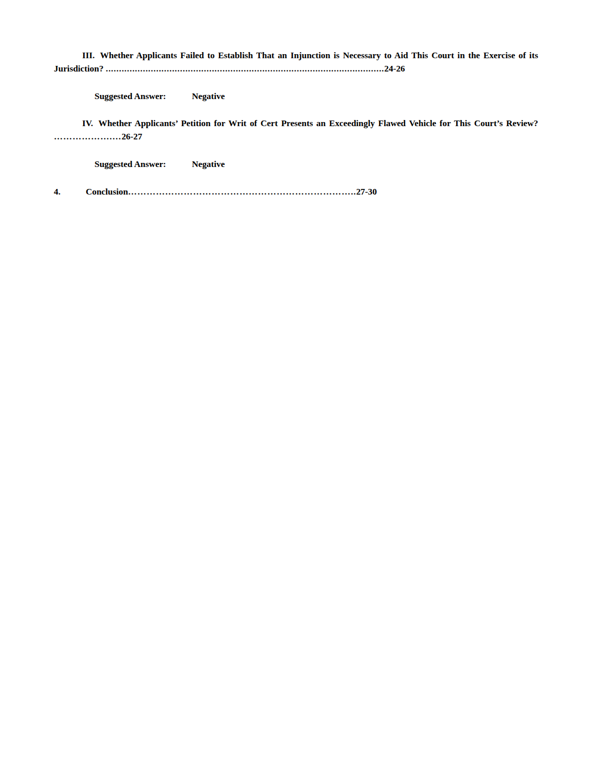III. Whether Applicants Failed to Establish That an Injunction is Necessary to Aid This Court in the Exercise of its Jurisdiction? ......................................................................................................... 24-26
Suggested Answer: Negative
IV. Whether Applicants’ Petition for Writ of Cert Presents an Exceedingly Flawed Vehicle for This Court’s Review? ……………….…26-27
Suggested Answer: Negative
4. Conclusion……………………………………………………………….. 27-30